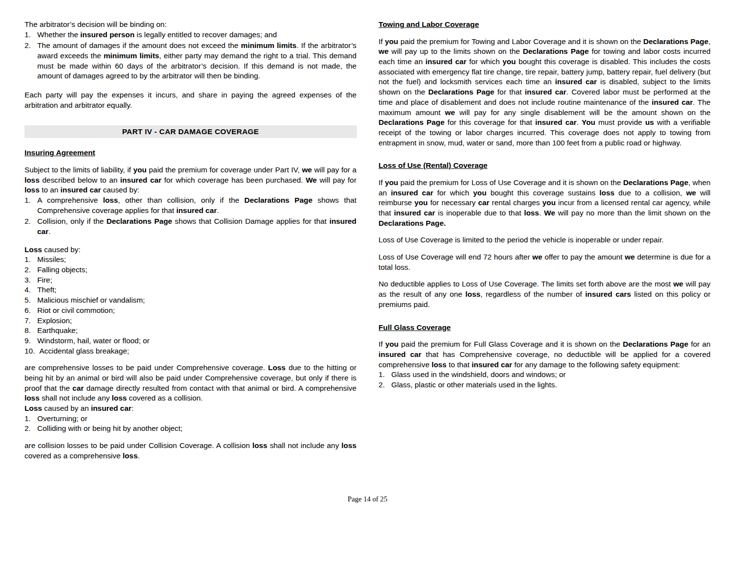The arbitrator’s decision will be binding on:
1. Whether the insured person is legally entitled to recover damages; and
2. The amount of damages if the amount does not exceed the minimum limits. If the arbitrator’s award exceeds the minimum limits, either party may demand the right to a trial. This demand must be made within 60 days of the arbitrator’s decision. If this demand is not made, the amount of damages agreed to by the arbitrator will then be binding.
Each party will pay the expenses it incurs, and share in paying the agreed expenses of the arbitration and arbitrator equally.
PART IV - CAR DAMAGE COVERAGE
Insuring Agreement
Subject to the limits of liability, if you paid the premium for coverage under Part IV, we will pay for a loss described below to an insured car for which coverage has been purchased. We will pay for loss to an insured car caused by:
1. A comprehensive loss, other than collision, only if the Declarations Page shows that Comprehensive coverage applies for that insured car.
2. Collision, only if the Declarations Page shows that Collision Damage applies for that insured car.
Loss caused by:
1. Missiles;
2. Falling objects;
3. Fire;
4. Theft;
5. Malicious mischief or vandalism;
6. Riot or civil commotion;
7. Explosion;
8. Earthquake;
9. Windstorm, hail, water or flood; or
10. Accidental glass breakage;
are comprehensive losses to be paid under Comprehensive coverage. Loss due to the hitting or being hit by an animal or bird will also be paid under Comprehensive coverage, but only if there is proof that the car damage directly resulted from contact with that animal or bird. A comprehensive loss shall not include any loss covered as a collision.
Loss caused by an insured car:
1. Overturning; or
2. Colliding with or being hit by another object;
are collision losses to be paid under Collision Coverage. A collision loss shall not include any loss covered as a comprehensive loss.
Towing and Labor Coverage
If you paid the premium for Towing and Labor Coverage and it is shown on the Declarations Page, we will pay up to the limits shown on the Declarations Page for towing and labor costs incurred each time an insured car for which you bought this coverage is disabled. This includes the costs associated with emergency flat tire change, tire repair, battery jump, battery repair, fuel delivery (but not the fuel) and locksmith services each time an insured car is disabled, subject to the limits shown on the Declarations Page for that insured car. Covered labor must be performed at the time and place of disablement and does not include routine maintenance of the insured car. The maximum amount we will pay for any single disablement will be the amount shown on the Declarations Page for this coverage for that insured car. You must provide us with a verifiable receipt of the towing or labor charges incurred. This coverage does not apply to towing from entrapment in snow, mud, water or sand, more than 100 feet from a public road or highway.
Loss of Use (Rental) Coverage
If you paid the premium for Loss of Use Coverage and it is shown on the Declarations Page, when an insured car for which you bought this coverage sustains loss due to a collision, we will reimburse you for necessary car rental charges you incur from a licensed rental car agency, while that insured car is inoperable due to that loss. We will pay no more than the limit shown on the Declarations Page.
Loss of Use Coverage is limited to the period the vehicle is inoperable or under repair.
Loss of Use Coverage will end 72 hours after we offer to pay the amount we determine is due for a total loss.
No deductible applies to Loss of Use Coverage. The limits set forth above are the most we will pay as the result of any one loss, regardless of the number of insured cars listed on this policy or premiums paid.
Full Glass Coverage
If you paid the premium for Full Glass Coverage and it is shown on the Declarations Page for an insured car that has Comprehensive coverage, no deductible will be applied for a covered comprehensive loss to that insured car for any damage to the following safety equipment:
1. Glass used in the windshield, doors and windows; or
2. Glass, plastic or other materials used in the lights.
Page 14 of 25